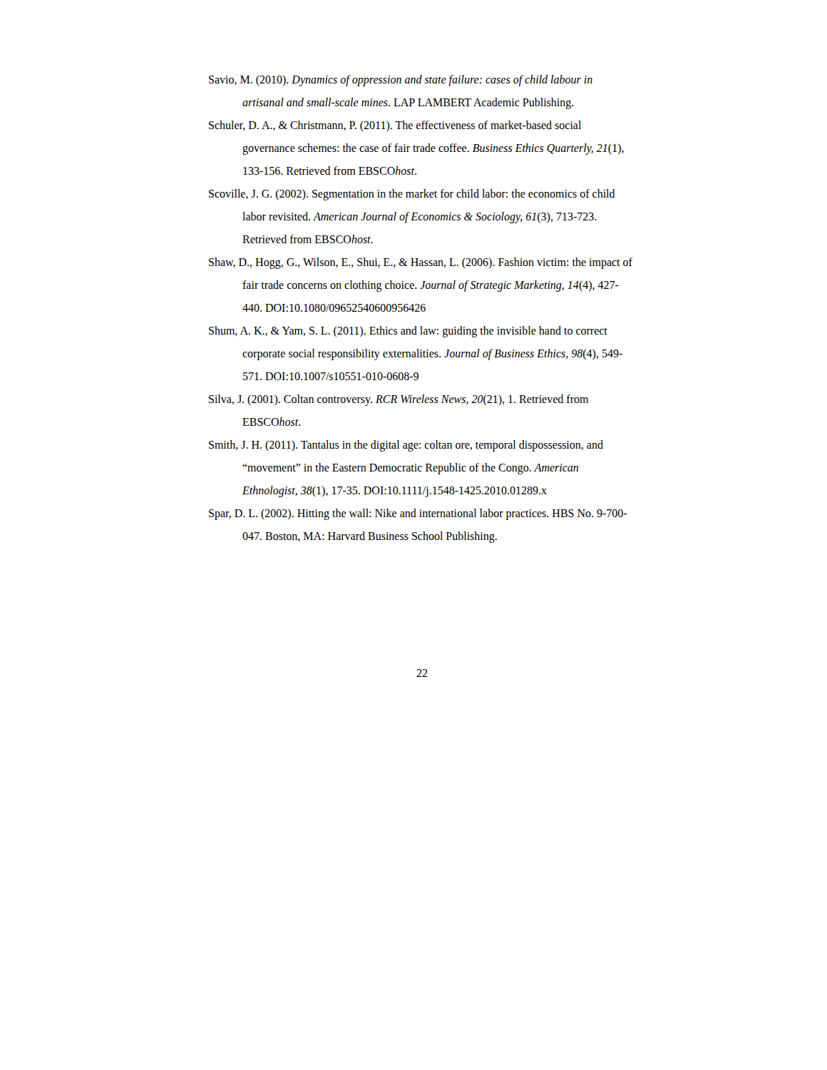Savio, M. (2010). Dynamics of oppression and state failure: cases of child labour in artisanal and small-scale mines. LAP LAMBERT Academic Publishing.
Schuler, D. A., & Christmann, P. (2011). The effectiveness of market-based social governance schemes: the case of fair trade coffee. Business Ethics Quarterly, 21(1), 133-156. Retrieved from EBSCOhost.
Scoville, J. G. (2002). Segmentation in the market for child labor: the economics of child labor revisited. American Journal of Economics & Sociology, 61(3), 713-723. Retrieved from EBSCOhost.
Shaw, D., Hogg, G., Wilson, E., Shui, E., & Hassan, L. (2006). Fashion victim: the impact of fair trade concerns on clothing choice. Journal of Strategic Marketing, 14(4), 427-440. DOI:10.1080/09652540600956426
Shum, A. K., & Yam, S. L. (2011). Ethics and law: guiding the invisible hand to correct corporate social responsibility externalities. Journal of Business Ethics, 98(4), 549-571. DOI:10.1007/s10551-010-0608-9
Silva, J. (2001). Coltan controversy. RCR Wireless News, 20(21), 1. Retrieved from EBSCOhost.
Smith, J. H. (2011). Tantalus in the digital age: coltan ore, temporal dispossession, and “movement” in the Eastern Democratic Republic of the Congo. American Ethnologist, 38(1), 17-35. DOI:10.1111/j.1548-1425.2010.01289.x
Spar, D. L. (2002). Hitting the wall: Nike and international labor practices. HBS No. 9-700-047. Boston, MA: Harvard Business School Publishing.
22